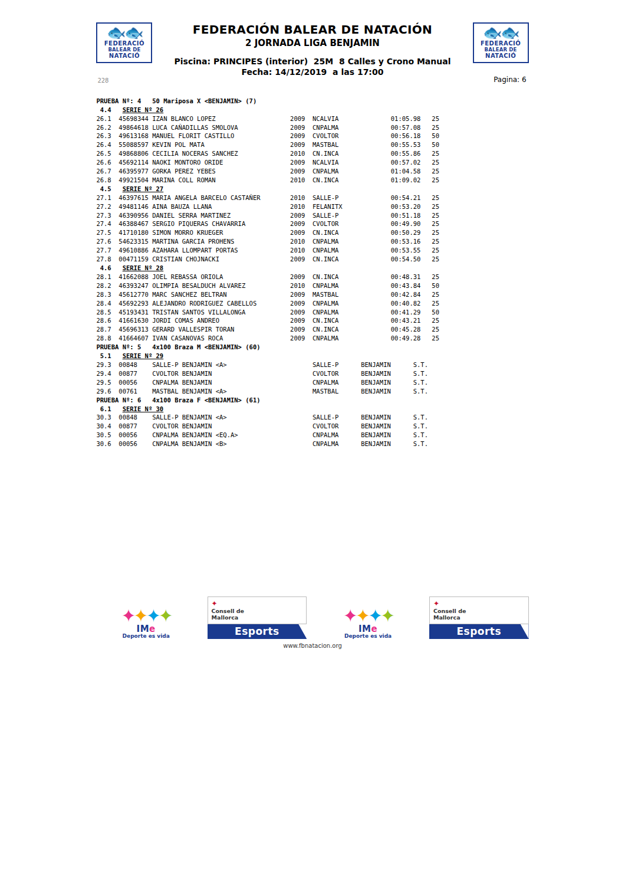🐟🐟
FEDERACIÓ
BALEAR DE
NATACIÓ
🐟🐟
FEDERACIÓ
BALEAR DE
NATACIÓ
FEDERACIÓN BALEAR DE NATACIÓN
2 JORNADA LIGA BENJAMIN
Piscina: PRINCIPES (interior) 25M 8 Calles y Crono Manual
Fecha: 14/12/2019 a las 17:00
228
Pagina: 6
PRUEBA Nº: 4   50 Mariposa X <BENJAMIN> (7)
 4.4   SERIE Nº 26
26.1  45698344 IZAN BLANCO LOPEZ                    2009  NCALVIA              01:05.98   25
26.2  49864618 LUCA CAÑADILLAS SMOLOVA              2009  CNPALMA              00:57.08   25
26.3  49613168 MANUEL FLORIT CASTILLO               2009  CVOLTOR              00:56.18   50
26.4  55088597 KEVIN POL MATA                       2009  MASTBAL              00:55.53   50
26.5  49868806 CECILIA NOCERAS SANCHEZ              2010  CN.INCA              00:55.86   25
26.6  45692114 NAOKI MONTORO ORIDE                  2009  NCALVIA              00:57.02   25
26.7  46395977 GORKA PEREZ YEBES                    2009  CNPALMA              01:04.58   25
26.8  49921504 MARINA COLL ROMAN                    2010  CN.INCA              01:09.02   25
 4.5   SERIE Nº 27
27.1  46397615 MARIA ANGELA BARCELO CASTAÑER        2010  SALLE-P              00:54.21   25
27.2  49481146 AINA BAUZA LLANA                     2010  FELANITX             00:53.20   25
27.3  46390956 DANIEL SERRA MARTINEZ                2009  SALLE-P              00:51.18   25
27.4  46388467 SERGIO PIQUERAS CHAVARRIA            2009  CVOLTOR              00:49.90   25
27.5  41710180 SIMON MORRO KRUEGER                  2009  CN.INCA              00:50.29   25
27.6  54623315 MARTINA GARCIA PROHENS               2010  CNPALMA              00:53.16   25
27.7  49610886 AZAHARA LLOMPART PORTAS              2010  CNPALMA              00:53.55   25
27.8  00471159 CRISTIAN CHOJNACKI                   2009  CN.INCA              00:54.50   25
 4.6   SERIE Nº 28
28.1  41662088 JOEL REBASSA ORIOLA                  2009  CN.INCA              00:48.31   25
28.2  46393247 OLIMPIA BESALDUCH ALVAREZ            2010  CNPALMA              00:43.84   50
28.3  45612770 MARC SANCHEZ BELTRAN                 2009  MASTBAL              00:42.84   25
28.4  45692293 ALEJANDRO RODRIGUEZ CABELLOS         2009  CNPALMA              00:40.82   25
28.5  45193431 TRISTAN SANTOS VILLALONGA            2009  CNPALMA              00:41.29   50
28.6  41661630 JORDI COMAS ANDREO                   2009  CN.INCA              00:43.21   25
28.7  45696313 GERARD VALLESPIR TORAN               2009  CN.INCA              00:45.28   25
28.8  41664607 IVAN CASANOVAS ROCA                  2009  CNPALMA              00:49.28   25
PRUEBA Nº: 5   4x100 Braza M <BENJAMIN> (60)
 5.1   SERIE Nº 29
29.3  00848    SALLE-P BENJAMIN <A>                       SALLE-P      BENJAMIN      S.T.
29.4  00877    CVOLTOR BENJAMIN                           CVOLTOR      BENJAMIN      S.T.
29.5  00056    CNPALMA BENJAMIN                           CNPALMA      BENJAMIN      S.T.
29.6  00761    MASTBAL BENJAMIN <A>                       MASTBAL      BENJAMIN      S.T.
PRUEBA Nº: 6   4x100 Braza F <BENJAMIN> (61)
 6.1   SERIE Nº 30
30.3  00848    SALLE-P BENJAMIN <A>                       SALLE-P      BENJAMIN      S.T.
30.4  00877    CVOLTOR BENJAMIN                           CVOLTOR      BENJAMIN      S.T.
30.5  00056    CNPALMA BENJAMIN <EQ.A>                    CNPALMA      BENJAMIN      S.T.
30.6  00056    CNPALMA BENJAMIN <B>                       CNPALMA      BENJAMIN      S.T.
✦✦✦✦
IMe
Deporte es vida
✦ Consell de
Mallorca
Esports
✦✦✦✦
IMe
Deporte es vida
✦ Consell de
Mallorca
Esports
www.fbnatacion.org